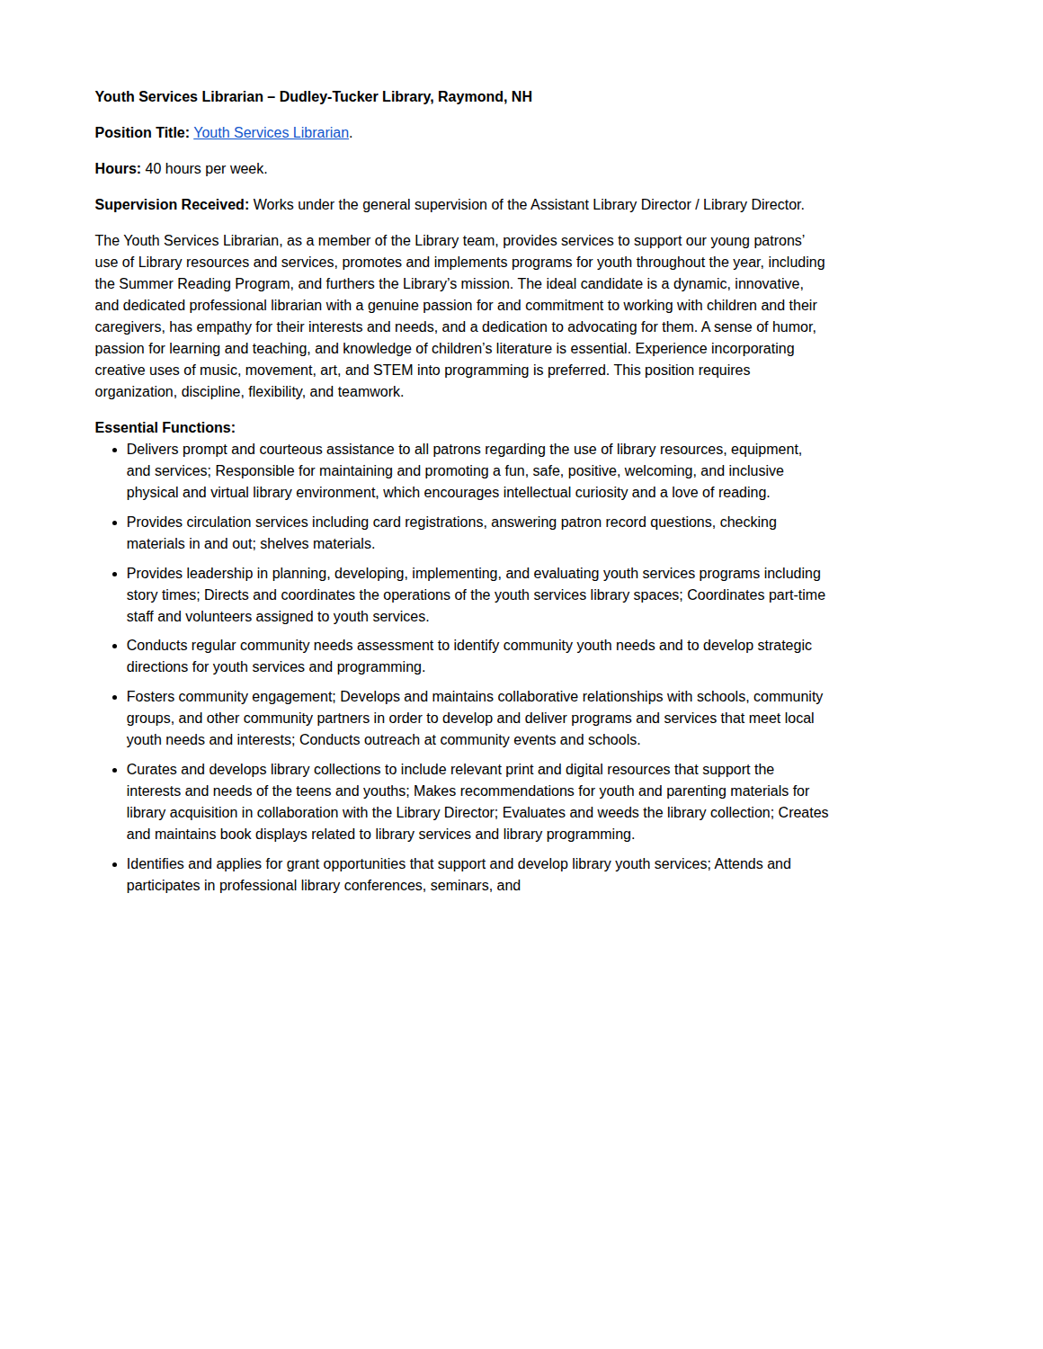Youth Services Librarian – Dudley-Tucker Library, Raymond, NH
Position Title: Youth Services Librarian.
Hours: 40 hours per week.
Supervision Received: Works under the general supervision of the Assistant Library Director / Library Director.
The Youth Services Librarian, as a member of the Library team, provides services to support our young patrons’ use of Library resources and services, promotes and implements programs for youth throughout the year, including the Summer Reading Program, and furthers the Library’s mission. The ideal candidate is a dynamic, innovative, and dedicated professional librarian with a genuine passion for and commitment to working with children and their caregivers, has empathy for their interests and needs, and a dedication to advocating for them. A sense of humor, passion for learning and teaching, and knowledge of children’s literature is essential. Experience incorporating creative uses of music, movement, art, and STEM into programming is preferred. This position requires organization, discipline, flexibility, and teamwork.
Essential Functions:
Delivers prompt and courteous assistance to all patrons regarding the use of library resources, equipment, and services; Responsible for maintaining and promoting a fun, safe, positive, welcoming, and inclusive physical and virtual library environment, which encourages intellectual curiosity and a love of reading.
Provides circulation services including card registrations, answering patron record questions, checking materials in and out; shelves materials.
Provides leadership in planning, developing, implementing, and evaluating youth services programs including story times; Directs and coordinates the operations of the youth services library spaces; Coordinates part-time staff and volunteers assigned to youth services.
Conducts regular community needs assessment to identify community youth needs and to develop strategic directions for youth services and programming.
Fosters community engagement; Develops and maintains collaborative relationships with schools, community groups, and other community partners in order to develop and deliver programs and services that meet local youth needs and interests; Conducts outreach at community events and schools.
Curates and develops library collections to include relevant print and digital resources that support the interests and needs of the teens and youths; Makes recommendations for youth and parenting materials for library acquisition in collaboration with the Library Director; Evaluates and weeds the library collection; Creates and maintains book displays related to library services and library programming.
Identifies and applies for grant opportunities that support and develop library youth services; Attends and participates in professional library conferences, seminars, and